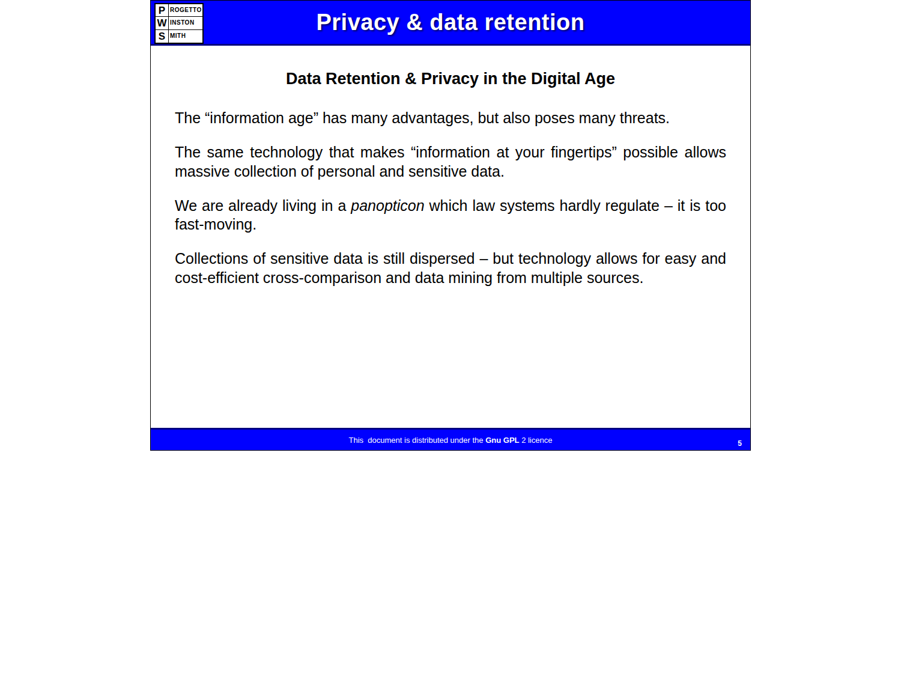P
ROGETTO
W
INSTON
S
MITH
Privacy & data retention
Data Retention & Privacy in the Digital Age
The “information age” has many advantages, but also poses many threats.
The same technology that makes “information at your fingertips” possible allows massive collection of personal and sensitive data.
We are already living in a panopticon which law systems hardly regulate – it is too fast-moving.
Collections of sensitive data is still dispersed – but technology allows for easy and cost-efficient cross-comparison and data mining from multiple sources.
This document is distributed under the Gnu GPL 2 licence 5